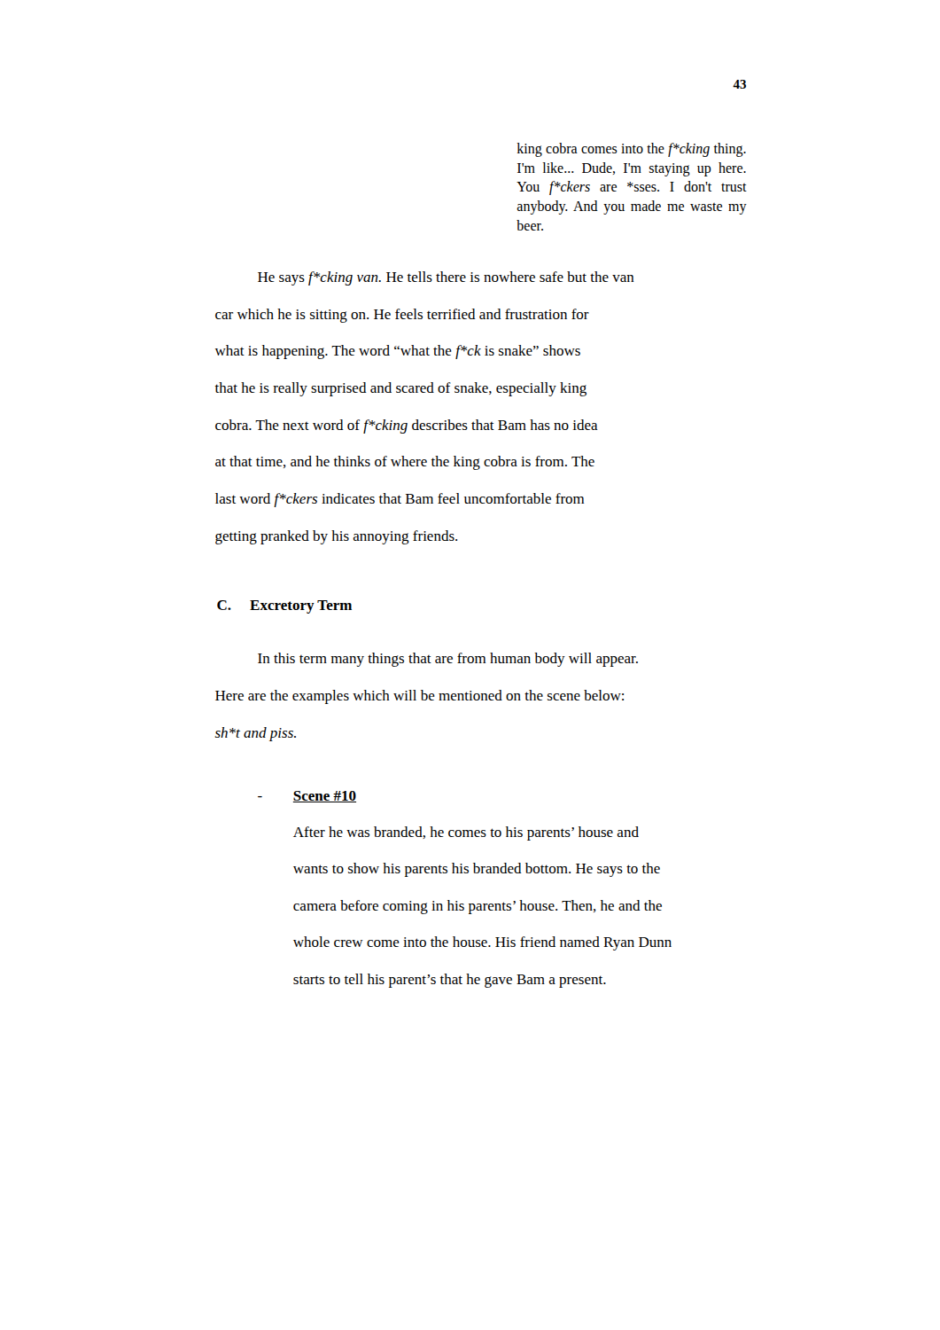43
king cobra comes into the f*cking thing. I'm like... Dude, I'm staying up here. You f*ckers are *sses. I don't trust anybody. And you made me waste my beer.
He says f*cking van. He tells there is nowhere safe but the van
car which he is sitting on. He feels terrified and frustration for
what is happening. The word “what the f*ck is snake” shows
that he is really surprised and scared of snake, especially king
cobra. The next word of f*cking describes that Bam has no idea
at that time, and he thinks of where the king cobra is from. The
last word f*ckers indicates that Bam feel uncomfortable from
getting pranked by his annoying friends.
C. Excretory Term
In this term many things that are from human body will appear.
Here are the examples which will be mentioned on the scene below:
sh*t and piss.
- Scene #10
After he was branded, he comes to his parents’ house and
wants to show his parents his branded bottom. He says to the
camera before coming in his parents’ house. Then, he and the
whole crew come into the house. His friend named Ryan Dunn
starts to tell his parent’s that he gave Bam a present.